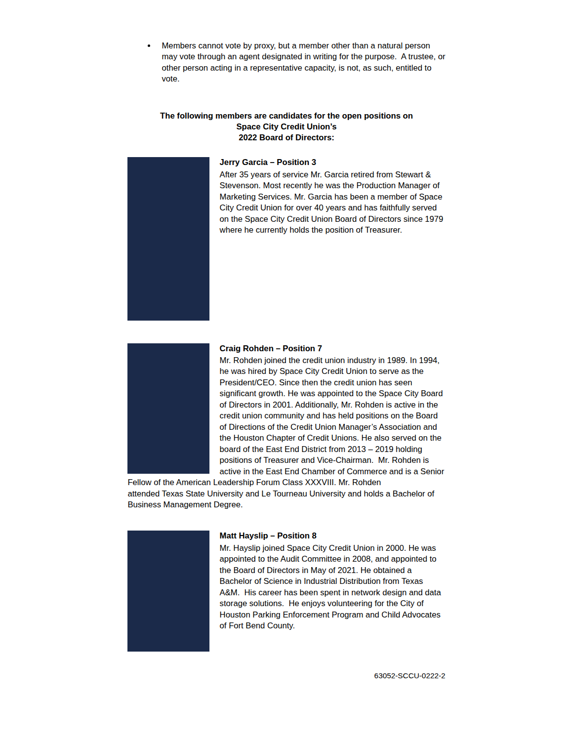Members cannot vote by proxy, but a member other than a natural person may vote through an agent designated in writing for the purpose. A trustee, or other person acting in a representative capacity, is not, as such, entitled to vote.
The following members are candidates for the open positions on Space City Credit Union’s
2022 Board of Directors:
Jerry Garcia – Position 3
After 35 years of service Mr. Garcia retired from Stewart & Stevenson. Most recently he was the Production Manager of Marketing Services. Mr. Garcia has been a member of Space City Credit Union for over 40 years and has faithfully served on the Space City Credit Union Board of Directors since 1979 where he currently holds the position of Treasurer.
Craig Rohden – Position 7
Mr. Rohden joined the credit union industry in 1989. In 1994, he was hired by Space City Credit Union to serve as the President/CEO. Since then the credit union has seen significant growth. He was appointed to the Space City Board of Directors in 2001. Additionally, Mr. Rohden is active in the credit union community and has held positions on the Board of Directions of the Credit Union Manager’s Association and the Houston Chapter of Credit Unions. He also served on the board of the East End District from 2013 – 2019 holding positions of Treasurer and Vice-Chairman. Mr. Rohden is active in the East End Chamber of Commerce and is a Senior Fellow of the American Leadership Forum Class XXXVIII. Mr. Rohden
attended Texas State University and Le Tourneau University and holds a Bachelor of Business Management Degree.
Matt Hayslip – Position 8
Mr. Hayslip joined Space City Credit Union in 2000. He was appointed to the Audit Committee in 2008, and appointed to the Board of Directors in May of 2021. He obtained a Bachelor of Science in Industrial Distribution from Texas A&M. His career has been spent in network design and data storage solutions. He enjoys volunteering for the City of Houston Parking Enforcement Program and Child Advocates of Fort Bend County.
63052-SCCU-0222-2